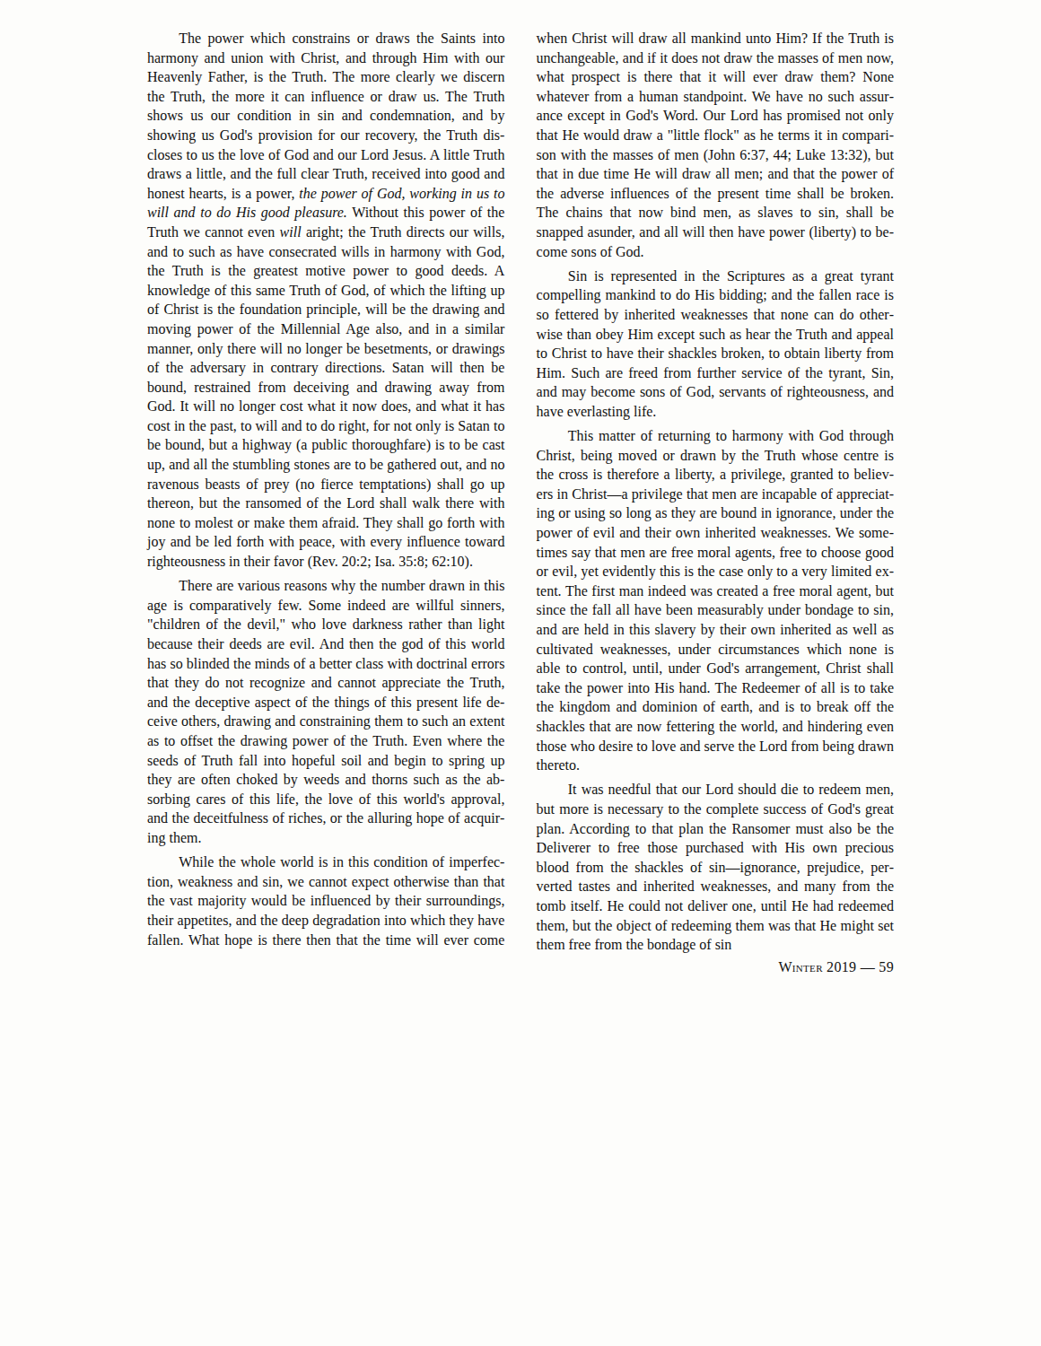The power which constrains or draws the Saints into harmony and union with Christ, and through Him with our Heavenly Father, is the Truth. The more clearly we discern the Truth, the more it can influence or draw us. The Truth shows us our condition in sin and condemnation, and by showing us God's provision for our recovery, the Truth discloses to us the love of God and our Lord Jesus. A little Truth draws a little, and the full clear Truth, received into good and honest hearts, is a power, the power of God, working in us to will and to do His good pleasure. Without this power of the Truth we cannot even will aright; the Truth directs our wills, and to such as have consecrated wills in harmony with God, the Truth is the greatest motive power to good deeds. A knowledge of this same Truth of God, of which the lifting up of Christ is the foundation principle, will be the drawing and moving power of the Millennial Age also, and in a similar manner, only there will no longer be besetments, or drawings of the adversary in contrary directions. Satan will then be bound, restrained from deceiving and drawing away from God. It will no longer cost what it now does, and what it has cost in the past, to will and to do right, for not only is Satan to be bound, but a highway (a public thoroughfare) is to be cast up, and all the stumbling stones are to be gathered out, and no ravenous beasts of prey (no fierce temptations) shall go up thereon, but the ransomed of the Lord shall walk there with none to molest or make them afraid. They shall go forth with joy and be led forth with peace, with every influence toward righteousness in their favor (Rev. 20:2; Isa. 35:8; 62:10).
There are various reasons why the number drawn in this age is comparatively few. Some indeed are willful sinners, "children of the devil," who love darkness rather than light because their deeds are evil. And then the god of this world has so blinded the minds of a better class with doctrinal errors that they do not recognize and cannot appreciate the Truth, and the deceptive aspect of the things of this present life deceive others, drawing and constraining them to such an extent as to offset the drawing power of the Truth. Even where the seeds of Truth fall into hopeful soil and begin to spring up they are often choked by weeds and thorns such as the absorbing cares of this life, the love of this world's approval, and the deceitfulness of riches, or the alluring hope of acquiring them.
While the whole world is in this condition of imperfection, weakness and sin, we cannot expect otherwise than that the vast majority would be influenced by their surroundings, their appetites, and the deep degradation into which they have fallen. What hope is there then that the time will ever come when Christ will draw all mankind unto Him? If the Truth is unchangeable, and if it does not draw the masses of men now, what prospect is there that it will ever draw them? None whatever from a human standpoint. We have no such assurance except in God's Word. Our Lord has promised not only that He would draw a "little flock" as he terms it in comparison with the masses of men (John 6:37, 44; Luke 13:32), but that in due time He will draw all men; and that the power of the adverse influences of the present time shall be broken. The chains that now bind men, as slaves to sin, shall be snapped asunder, and all will then have power (liberty) to become sons of God.
Sin is represented in the Scriptures as a great tyrant compelling mankind to do His bidding; and the fallen race is so fettered by inherited weaknesses that none can do otherwise than obey Him except such as hear the Truth and appeal to Christ to have their shackles broken, to obtain liberty from Him. Such are freed from further service of the tyrant, Sin, and may become sons of God, servants of righteousness, and have everlasting life.
This matter of returning to harmony with God through Christ, being moved or drawn by the Truth whose centre is the cross is therefore a liberty, a privilege, granted to believers in Christ—a privilege that men are incapable of appreciating or using so long as they are bound in ignorance, under the power of evil and their own inherited weaknesses. We sometimes say that men are free moral agents, free to choose good or evil, yet evidently this is the case only to a very limited extent. The first man indeed was created a free moral agent, but since the fall all have been measurably under bondage to sin, and are held in this slavery by their own inherited as well as cultivated weaknesses, under circumstances which none is able to control, until, under God's arrangement, Christ shall take the power into His hand. The Redeemer of all is to take the kingdom and dominion of earth, and is to break off the shackles that are now fettering the world, and hindering even those who desire to love and serve the Lord from being drawn thereto.
It was needful that our Lord should die to redeem men, but more is necessary to the complete success of God's great plan. According to that plan the Ransomer must also be the Deliverer to free those purchased with His own precious blood from the shackles of sin—ignorance, prejudice, perverted tastes and inherited weaknesses, and many from the tomb itself. He could not deliver one, until He had redeemed them, but the object of redeeming them was that He might set them free from the bondage of sin
Winter 2019 — 59